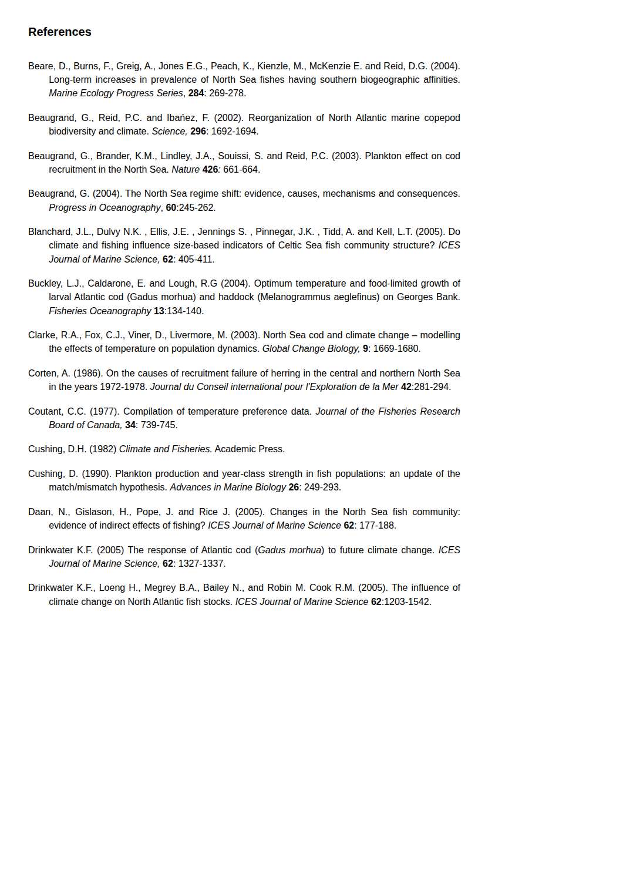References
Beare, D., Burns, F., Greig, A., Jones E.G., Peach, K., Kienzle, M., McKenzie E. and Reid, D.G. (2004). Long-term increases in prevalence of North Sea fishes having southern biogeographic affinities. Marine Ecology Progress Series, 284: 269-278.
Beaugrand, G., Reid, P.C. and Ibańez, F. (2002). Reorganization of North Atlantic marine copepod biodiversity and climate. Science, 296: 1692-1694.
Beaugrand, G., Brander, K.M., Lindley, J.A., Souissi, S. and Reid, P.C. (2003). Plankton effect on cod recruitment in the North Sea. Nature 426: 661-664.
Beaugrand, G. (2004). The North Sea regime shift: evidence, causes, mechanisms and consequences. Progress in Oceanography, 60:245-262.
Blanchard, J.L., Dulvy N.K. , Ellis, J.E. , Jennings S. , Pinnegar, J.K. , Tidd, A. and Kell, L.T. (2005). Do climate and fishing influence size-based indicators of Celtic Sea fish community structure? ICES Journal of Marine Science, 62: 405-411.
Buckley, L.J., Caldarone, E. and Lough, R.G (2004). Optimum temperature and food-limited growth of larval Atlantic cod (Gadus morhua) and haddock (Melanogrammus aeglefinus) on Georges Bank. Fisheries Oceanography 13:134-140.
Clarke, R.A., Fox, C.J., Viner, D., Livermore, M. (2003). North Sea cod and climate change – modelling the effects of temperature on population dynamics. Global Change Biology, 9: 1669-1680.
Corten, A. (1986). On the causes of recruitment failure of herring in the central and northern North Sea in the years 1972-1978. Journal du Conseil international pour l'Exploration de la Mer 42:281-294.
Coutant, C.C. (1977). Compilation of temperature preference data. Journal of the Fisheries Research Board of Canada, 34: 739-745.
Cushing, D.H. (1982) Climate and Fisheries. Academic Press.
Cushing, D. (1990). Plankton production and year-class strength in fish populations: an update of the match/mismatch hypothesis. Advances in Marine Biology 26: 249-293.
Daan, N., Gislason, H., Pope, J. and Rice J. (2005). Changes in the North Sea fish community: evidence of indirect effects of fishing? ICES Journal of Marine Science 62: 177-188.
Drinkwater K.F. (2005) The response of Atlantic cod (Gadus morhua) to future climate change. ICES Journal of Marine Science, 62: 1327-1337.
Drinkwater K.F., Loeng H., Megrey B.A., Bailey N., and Robin M. Cook R.M. (2005). The influence of climate change on North Atlantic fish stocks. ICES Journal of Marine Science 62:1203-1542.